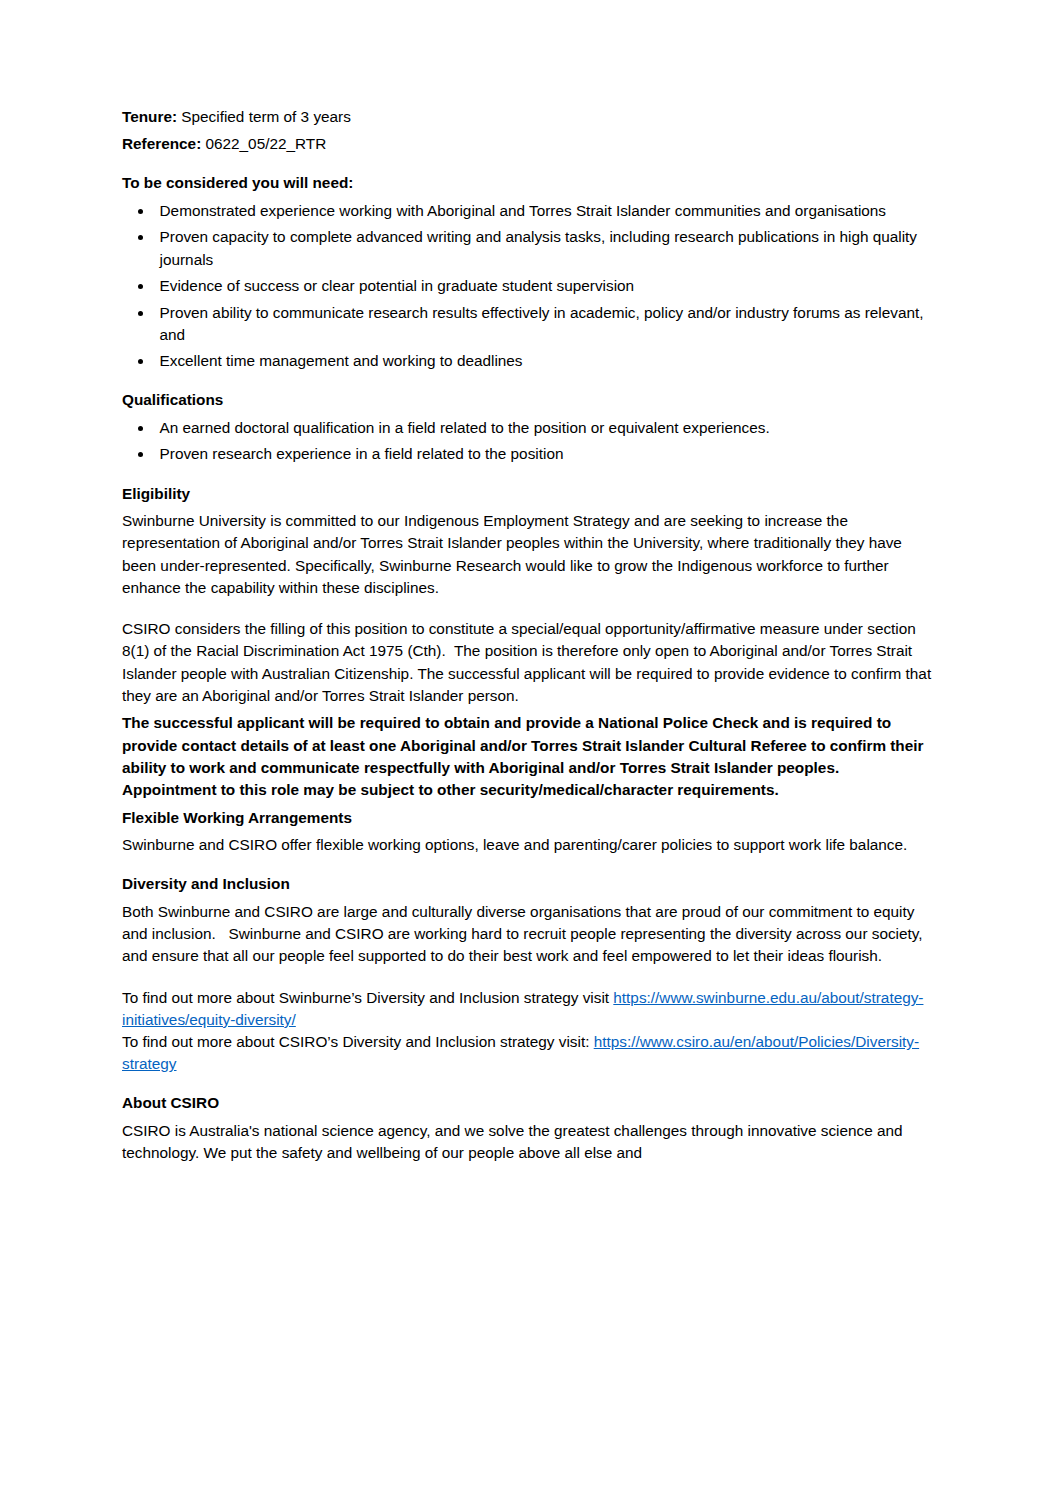Tenure: Specified term of 3 years
Reference: 0622_05/22_RTR
To be considered you will need:
Demonstrated experience working with Aboriginal and Torres Strait Islander communities and organisations
Proven capacity to complete advanced writing and analysis tasks, including research publications in high quality journals
Evidence of success or clear potential in graduate student supervision
Proven ability to communicate research results effectively in academic, policy and/or industry forums as relevant, and
Excellent time management and working to deadlines
Qualifications
An earned doctoral qualification in a field related to the position or equivalent experiences.
Proven research experience in a field related to the position
Eligibility
Swinburne University is committed to our Indigenous Employment Strategy and are seeking to increase the representation of Aboriginal and/or Torres Strait Islander peoples within the University, where traditionally they have been under-represented. Specifically, Swinburne Research would like to grow the Indigenous workforce to further enhance the capability within these disciplines.
CSIRO considers the filling of this position to constitute a special/equal opportunity/affirmative measure under section 8(1) of the Racial Discrimination Act 1975 (Cth). The position is therefore only open to Aboriginal and/or Torres Strait Islander people with Australian Citizenship. The successful applicant will be required to provide evidence to confirm that they are an Aboriginal and/or Torres Strait Islander person.
The successful applicant will be required to obtain and provide a National Police Check and is required to provide contact details of at least one Aboriginal and/or Torres Strait Islander Cultural Referee to confirm their ability to work and communicate respectfully with Aboriginal and/or Torres Strait Islander peoples. Appointment to this role may be subject to other security/medical/character requirements.
Flexible Working Arrangements
Swinburne and CSIRO offer flexible working options, leave and parenting/carer policies to support work life balance.
Diversity and Inclusion
Both Swinburne and CSIRO are large and culturally diverse organisations that are proud of our commitment to equity and inclusion. Swinburne and CSIRO are working hard to recruit people representing the diversity across our society, and ensure that all our people feel supported to do their best work and feel empowered to let their ideas flourish.
To find out more about Swinburne’s Diversity and Inclusion strategy visit https://www.swinburne.edu.au/about/strategy-initiatives/equity-diversity/
To find out more about CSIRO’s Diversity and Inclusion strategy visit: https://www.csiro.au/en/about/Policies/Diversity-strategy
About CSIRO
CSIRO is Australia's national science agency, and we solve the greatest challenges through innovative science and technology. We put the safety and wellbeing of our people above all else and